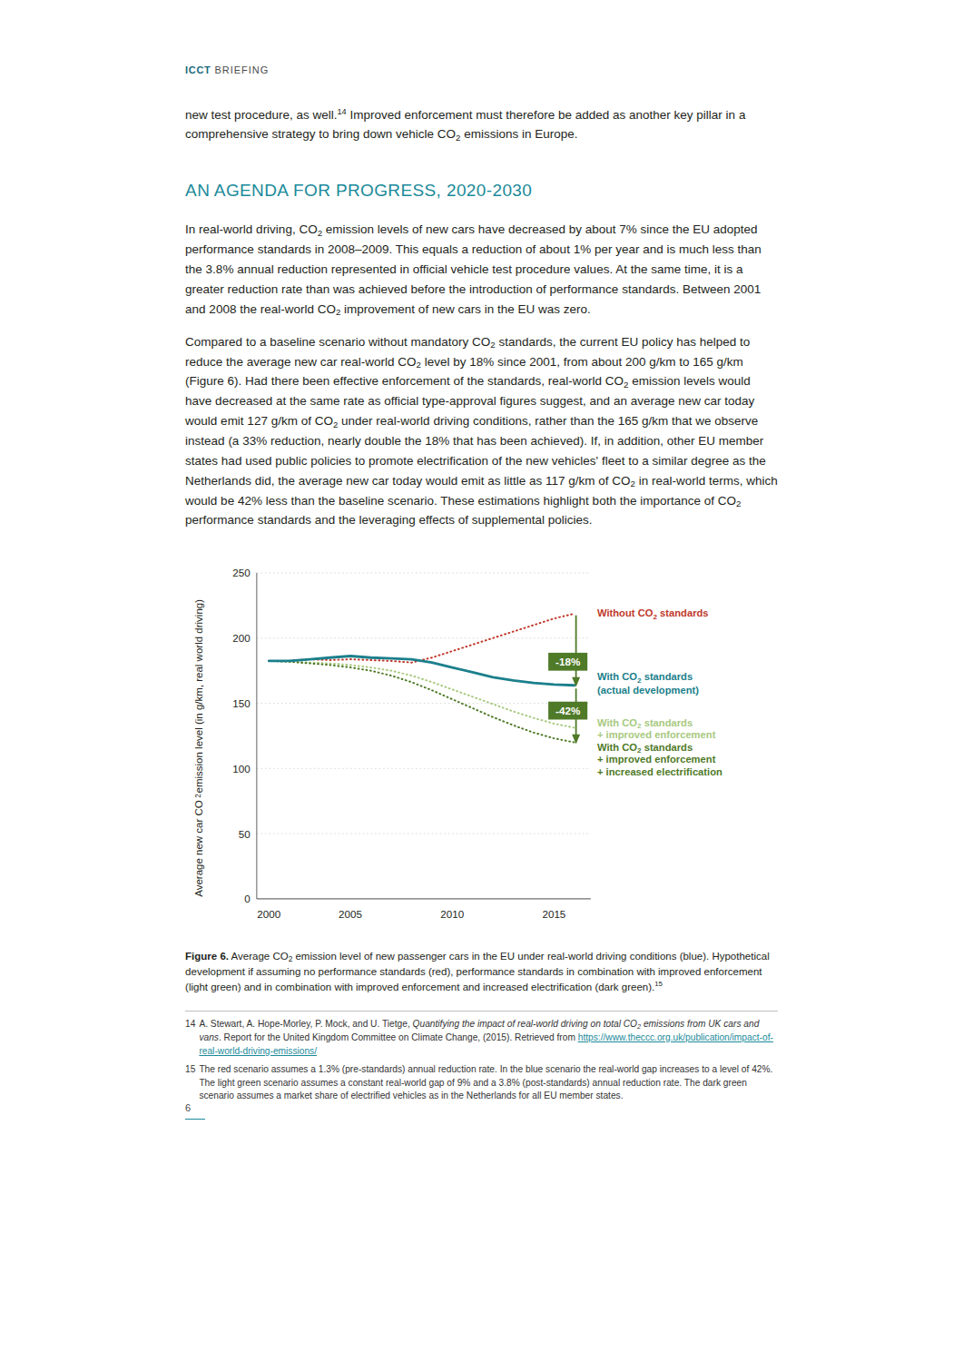ICCT BRIEFING
new test procedure, as well.14 Improved enforcement must therefore be added as another key pillar in a comprehensive strategy to bring down vehicle CO2 emissions in Europe.
An agenda for progress, 2020-2030
In real-world driving, CO2 emission levels of new cars have decreased by about 7% since the EU adopted performance standards in 2008–2009. This equals a reduction of about 1% per year and is much less than the 3.8% annual reduction represented in official vehicle test procedure values. At the same time, it is a greater reduction rate than was achieved before the introduction of performance standards. Between 2001 and 2008 the real-world CO2 improvement of new cars in the EU was zero.
Compared to a baseline scenario without mandatory CO2 standards, the current EU policy has helped to reduce the average new car real-world CO2 level by 18% since 2001, from about 200 g/km to 165 g/km (Figure 6). Had there been effective enforcement of the standards, real-world CO2 emission levels would have decreased at the same rate as official type-approval figures suggest, and an average new car today would emit 127 g/km of CO2 under real-world driving conditions, rather than the 165 g/km that we observe instead (a 33% reduction, nearly double the 18% that has been achieved). If, in addition, other EU member states had used public policies to promote electrification of the new vehicles' fleet to a similar degree as the Netherlands did, the average new car today would emit as little as 117 g/km of CO2 in real-world terms, which would be 42% less than the baseline scenario. These estimations highlight both the importance of CO2 performance standards and the leveraging effects of supplemental policies.
Average new car CO2 emission level (in g/km, real world driving)
250 200 150 100 50 0 2000 2005 2010 2015 -18% -42% Without CO2 standards With CO2 standards (actual development) With CO2 standards + improved enforcement With CO2 standards + improved enforcement + increased electrification
Figure 6. Average CO2 emission level of new passenger cars in the EU under real-world driving conditions (blue). Hypothetical development if assuming no performance standards (red), performance standards in combination with improved enforcement (light green) and in combination with improved enforcement and increased electrification (dark green).15
14
A. Stewart, A. Hope-Morley, P. Mock, and U. Tietge, Quantifying the impact of real-world driving on total CO2 emissions from UK cars and vans. Report for the United Kingdom Committee on Climate Change, (2015). Retrieved from https://www.theccc.org.uk/publication/impact-of-real-world-driving-emissions/
15
The red scenario assumes a 1.3% (pre-standards) annual reduction rate. In the blue scenario the real-world gap increases to a level of 42%. The light green scenario assumes a constant real-world gap of 9% and a 3.8% (post-standards) annual reduction rate. The dark green scenario assumes a market share of electrified vehicles as in the Netherlands for all EU member states.
6